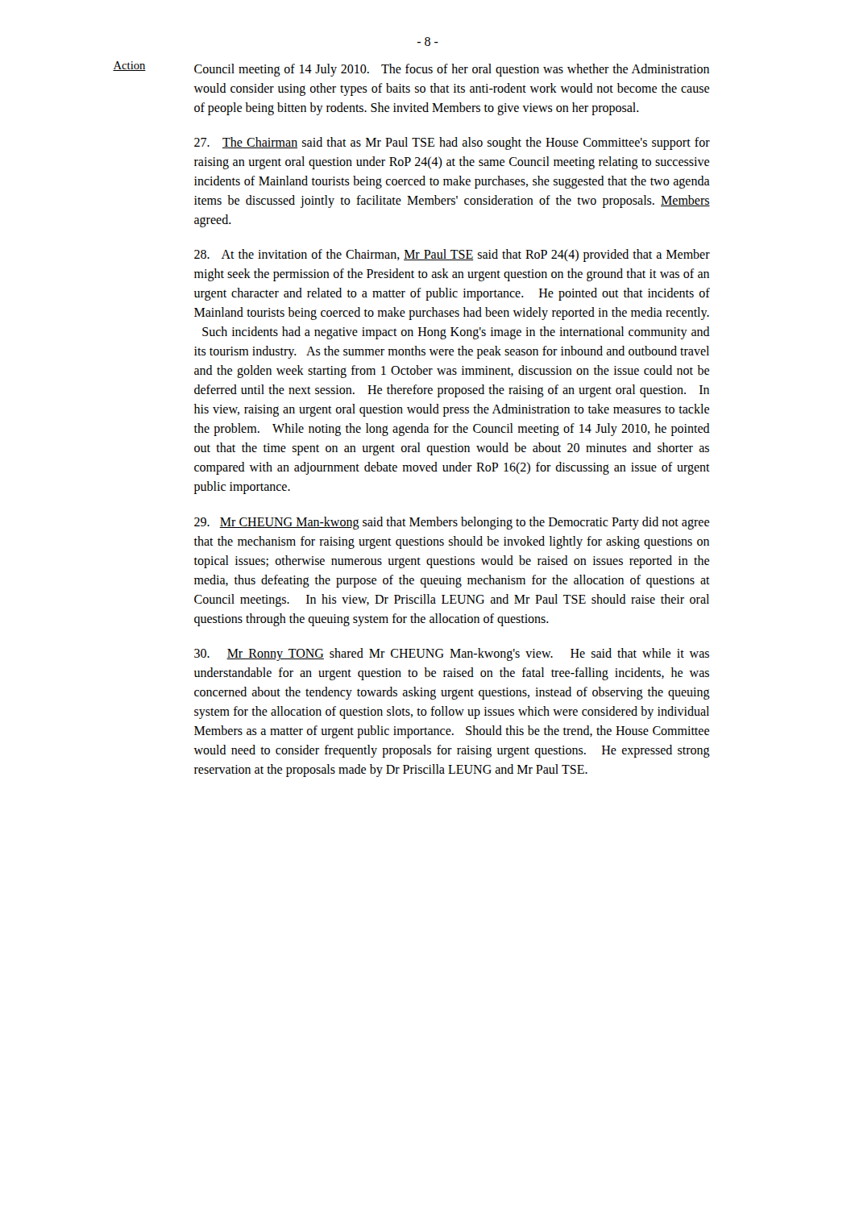- 8 -
Action
Council meeting of 14 July 2010. The focus of her oral question was whether the Administration would consider using other types of baits so that its anti-rodent work would not become the cause of people being bitten by rodents. She invited Members to give views on her proposal.
27. The Chairman said that as Mr Paul TSE had also sought the House Committee's support for raising an urgent oral question under RoP 24(4) at the same Council meeting relating to successive incidents of Mainland tourists being coerced to make purchases, she suggested that the two agenda items be discussed jointly to facilitate Members' consideration of the two proposals. Members agreed.
28. At the invitation of the Chairman, Mr Paul TSE said that RoP 24(4) provided that a Member might seek the permission of the President to ask an urgent question on the ground that it was of an urgent character and related to a matter of public importance. He pointed out that incidents of Mainland tourists being coerced to make purchases had been widely reported in the media recently. Such incidents had a negative impact on Hong Kong's image in the international community and its tourism industry. As the summer months were the peak season for inbound and outbound travel and the golden week starting from 1 October was imminent, discussion on the issue could not be deferred until the next session. He therefore proposed the raising of an urgent oral question. In his view, raising an urgent oral question would press the Administration to take measures to tackle the problem. While noting the long agenda for the Council meeting of 14 July 2010, he pointed out that the time spent on an urgent oral question would be about 20 minutes and shorter as compared with an adjournment debate moved under RoP 16(2) for discussing an issue of urgent public importance.
29. Mr CHEUNG Man-kwong said that Members belonging to the Democratic Party did not agree that the mechanism for raising urgent questions should be invoked lightly for asking questions on topical issues; otherwise numerous urgent questions would be raised on issues reported in the media, thus defeating the purpose of the queuing mechanism for the allocation of questions at Council meetings. In his view, Dr Priscilla LEUNG and Mr Paul TSE should raise their oral questions through the queuing system for the allocation of questions.
30. Mr Ronny TONG shared Mr CHEUNG Man-kwong's view. He said that while it was understandable for an urgent question to be raised on the fatal tree-falling incidents, he was concerned about the tendency towards asking urgent questions, instead of observing the queuing system for the allocation of question slots, to follow up issues which were considered by individual Members as a matter of urgent public importance. Should this be the trend, the House Committee would need to consider frequently proposals for raising urgent questions. He expressed strong reservation at the proposals made by Dr Priscilla LEUNG and Mr Paul TSE.